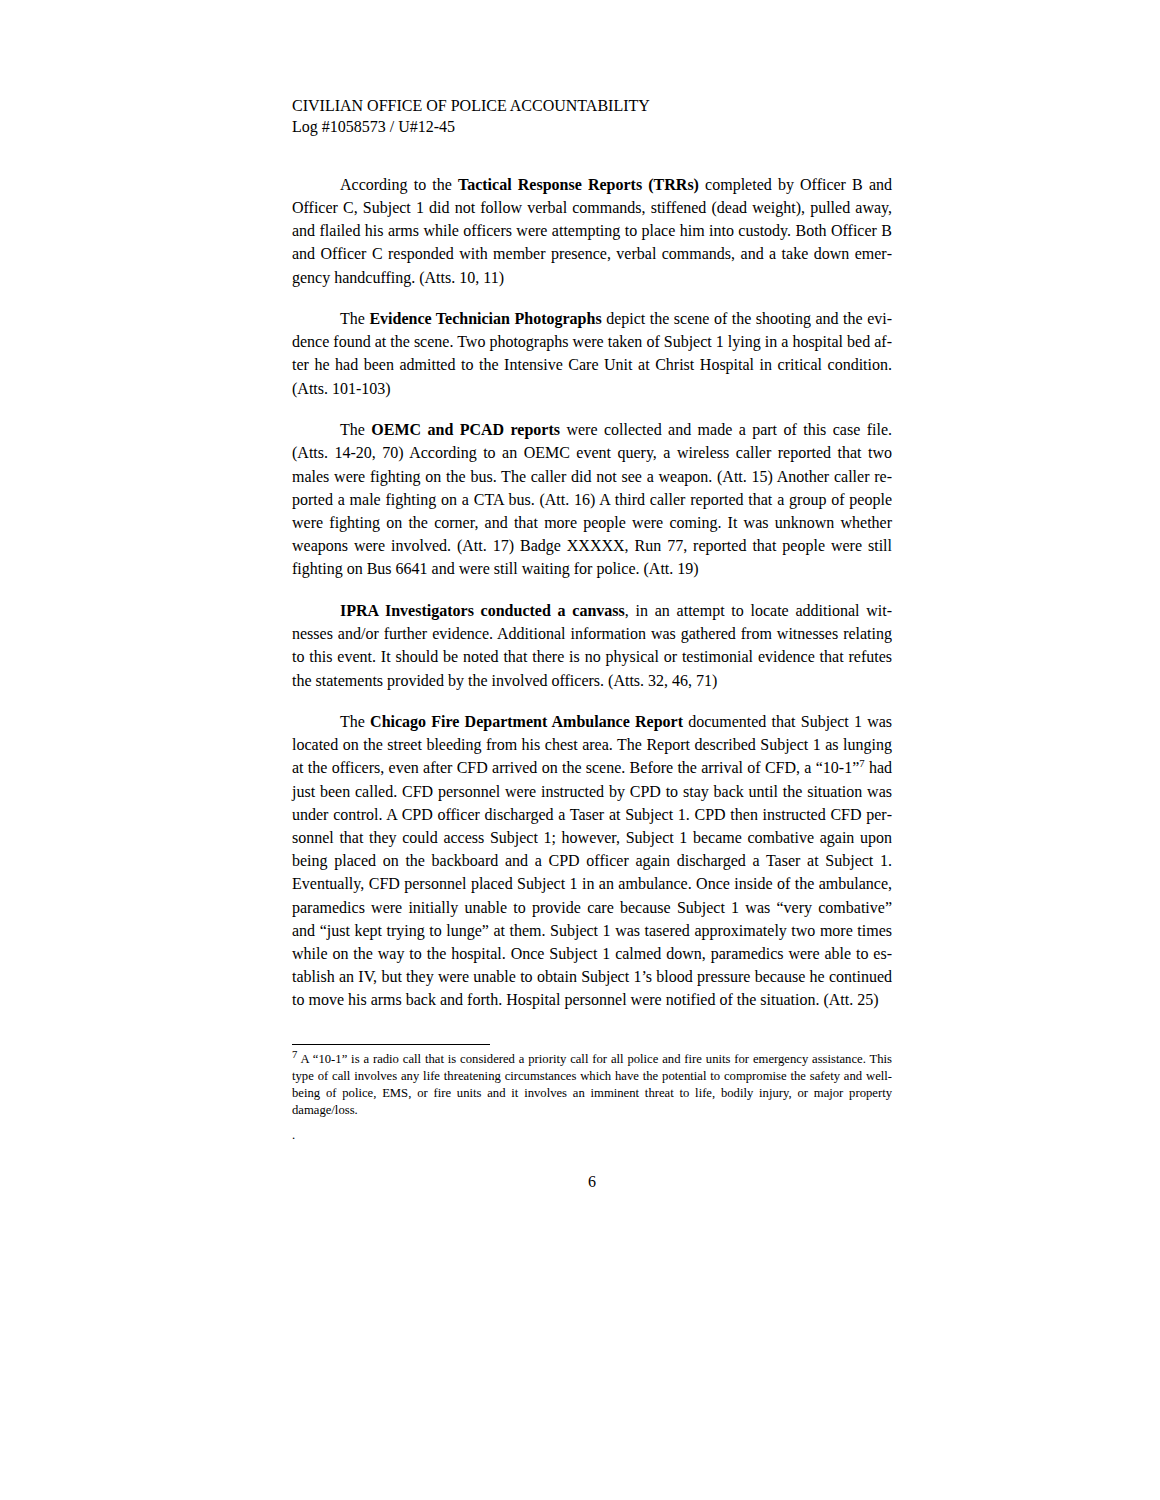CIVILIAN OFFICE OF POLICE ACCOUNTABILITY
Log #1058573 / U#12-45
According to the Tactical Response Reports (TRRs) completed by Officer B and Officer C, Subject 1 did not follow verbal commands, stiffened (dead weight), pulled away, and flailed his arms while officers were attempting to place him into custody. Both Officer B and Officer C responded with member presence, verbal commands, and a take down emergency handcuffing. (Atts. 10, 11)
The Evidence Technician Photographs depict the scene of the shooting and the evidence found at the scene. Two photographs were taken of Subject 1 lying in a hospital bed after he had been admitted to the Intensive Care Unit at Christ Hospital in critical condition. (Atts. 101-103)
The OEMC and PCAD reports were collected and made a part of this case file. (Atts. 14-20, 70) According to an OEMC event query, a wireless caller reported that two males were fighting on the bus. The caller did not see a weapon. (Att. 15) Another caller reported a male fighting on a CTA bus. (Att. 16) A third caller reported that a group of people were fighting on the corner, and that more people were coming. It was unknown whether weapons were involved. (Att. 17) Badge XXXXX, Run 77, reported that people were still fighting on Bus 6641 and were still waiting for police. (Att. 19)
IPRA Investigators conducted a canvass, in an attempt to locate additional witnesses and/or further evidence. Additional information was gathered from witnesses relating to this event. It should be noted that there is no physical or testimonial evidence that refutes the statements provided by the involved officers. (Atts. 32, 46, 71)
The Chicago Fire Department Ambulance Report documented that Subject 1 was located on the street bleeding from his chest area. The Report described Subject 1 as lunging at the officers, even after CFD arrived on the scene. Before the arrival of CFD, a “10-1”7 had just been called. CFD personnel were instructed by CPD to stay back until the situation was under control. A CPD officer discharged a Taser at Subject 1. CPD then instructed CFD personnel that they could access Subject 1; however, Subject 1 became combative again upon being placed on the backboard and a CPD officer again discharged a Taser at Subject 1. Eventually, CFD personnel placed Subject 1 in an ambulance. Once inside of the ambulance, paramedics were initially unable to provide care because Subject 1 was “very combative” and “just kept trying to lunge” at them. Subject 1 was tasered approximately two more times while on the way to the hospital. Once Subject 1 calmed down, paramedics were able to establish an IV, but they were unable to obtain Subject 1’s blood pressure because he continued to move his arms back and forth. Hospital personnel were notified of the situation. (Att. 25)
7 A “10-1” is a radio call that is considered a priority call for all police and fire units for emergency assistance. This type of call involves any life threatening circumstances which have the potential to compromise the safety and well-being of police, EMS, or fire units and it involves an imminent threat to life, bodily injury, or major property damage/loss.
.
6